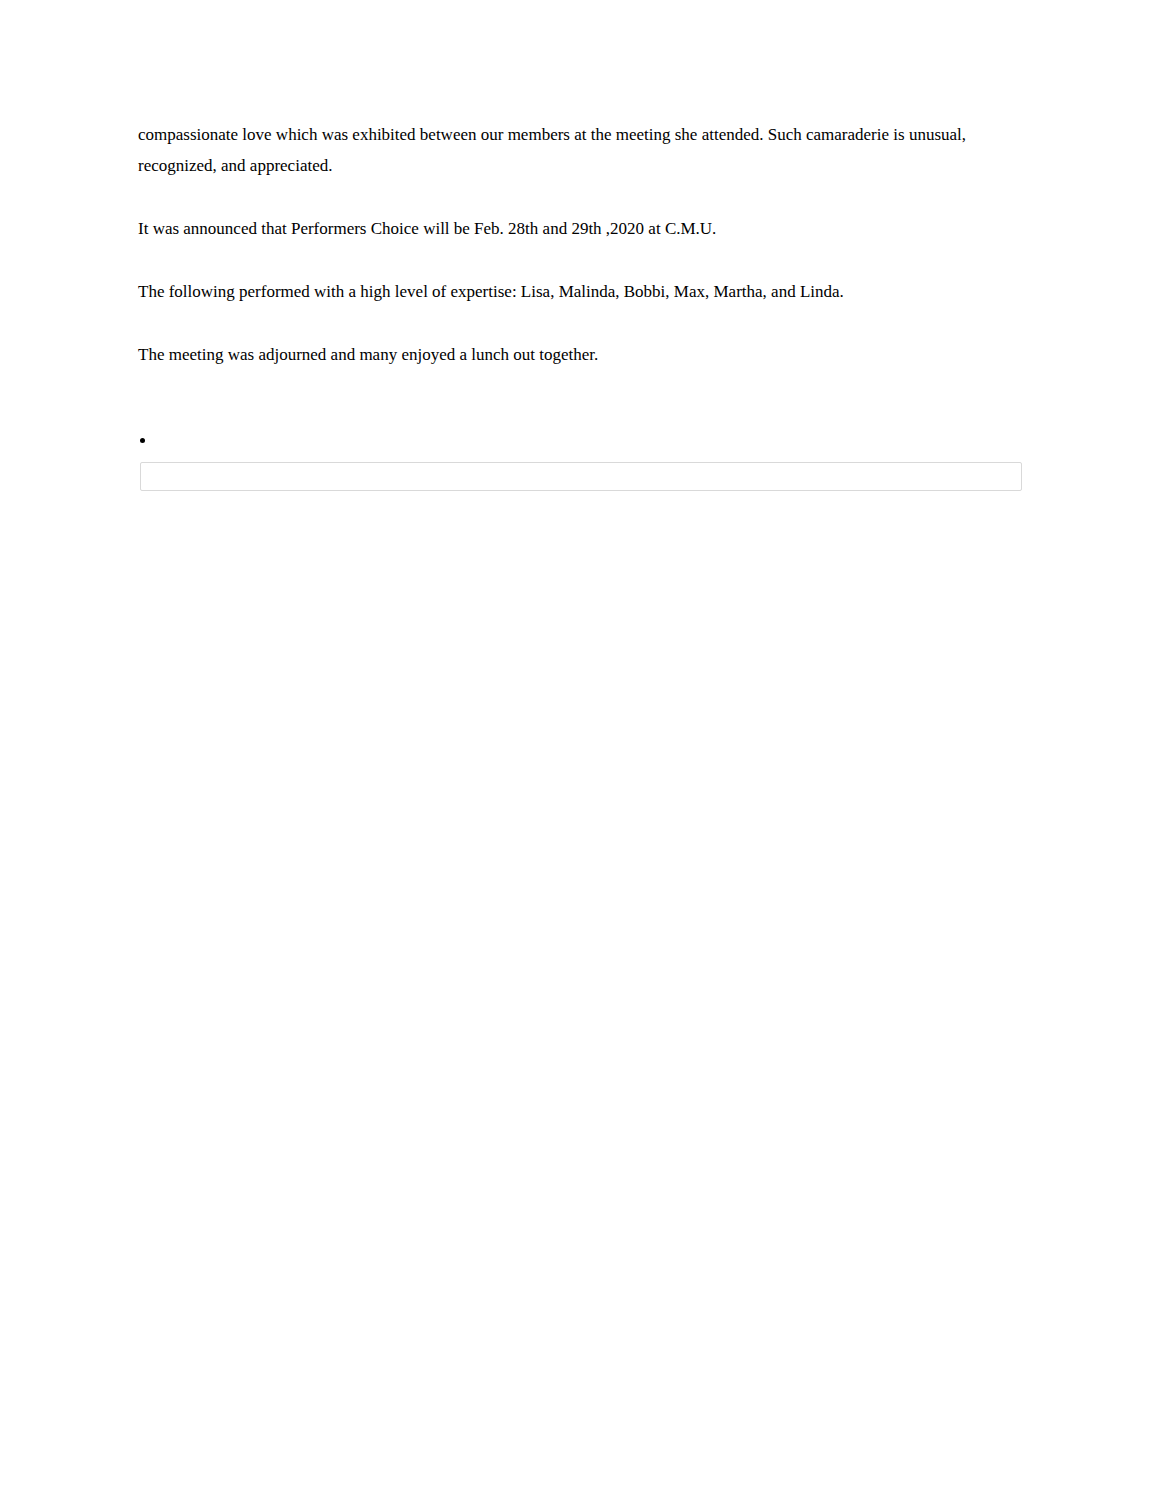compassionate love which was exhibited between our members at the meeting she attended. Such camaraderie is unusual, recognized, and appreciated.
It was announced that Performers Choice will be Feb. 28th and 29th ,2020 at C.M.U.
The following performed with a high level of expertise: Lisa, Malinda, Bobbi, Max, Martha, and Linda.
The meeting was adjourned and many enjoyed a lunch out together.